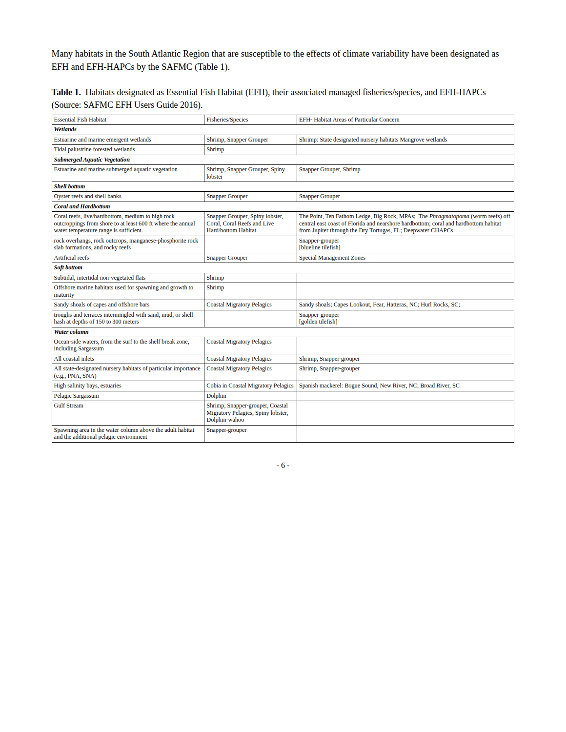Many habitats in the South Atlantic Region that are susceptible to the effects of climate variability have been designated as EFH and EFH-HAPCs by the SAFMC (Table 1).
Table 1. Habitats designated as Essential Fish Habitat (EFH), their associated managed fisheries/species, and EFH-HAPCs (Source: SAFMC EFH Users Guide 2016).
| Essential Fish Habitat | Fisheries/Species | EFH- Habitat Areas of Particular Concern |
| --- | --- | --- |
| Wetlands |
| Estuarine and marine emergent wetlands | Shrimp, Snapper Grouper | Shrimp: State designated nursery habitats Mangrove wetlands |
| Tidal palustrine forested wetlands | Shrimp | |
| Submerged Aquatic Vegetation |
| Estuarine and marine submerged aquatic vegetation | Shrimp, Snapper Grouper, Spiny lobster | Snapper Grouper, Shrimp |
| Shell bottom |
| Oyster reefs and shell banks | Snapper Grouper | Snapper Grouper |
| Coral and Hardbottom |
| Coral reefs, live/hardbottom, medium to high rock outcroppings from shore to at least 600 ft where the annual water temperature range is sufficient. | Snapper Grouper, Spiny lobster, Coral, Coral Reefs and Live Hard/bottom Habitat | The Point, Ten Fathom Ledge, Big Rock, MPAs; The Phragmatopoma (worm reefs) off central east coast of Florida and nearshore hardbottom; coral and hardbottom habitat from Jupiter through the Dry Tortugas, FL; Deepwater CHAPCs |
| rock overhangs, rock outcrops, manganese-phosphorite rock slab formations, and rocky reefs | | Snapper-grouper [blueline tilefish] |
| Artificial reefs | Snapper Grouper | Special Management Zones |
| Soft bottom |
| Subtidal, intertidal non-vegetated flats | Shrimp | |
| Offshore marine habitats used for spawning and growth to maturity | Shrimp | |
| Sandy shoals of capes and offshore bars | Coastal Migratory Pelagics | Sandy shoals; Capes Lookout, Fear, Hatteras, NC; Hurl Rocks, SC; |
| troughs and terraces intermingled with sand, mud, or shell hash at depths of 150 to 300 meters | | Snapper-grouper [golden tilefish] |
| Water column |
| Ocean-side waters, from the surf to the shelf break zone, including Sargassum | Coastal Migratory Pelagics | |
| All coastal inlets | Coastal Migratory Pelagics | Shrimp, Snapper-grouper |
| All state-designated nursery habitats of particular importance (e.g., PNA, SNA) | Coastal Migratory Pelagics | Shrimp, Snapper-grouper |
| High salinity bays, estuaries | Cobia in Coastal Migratory Pelagics | Spanish mackerel: Bogue Sound, New River, NC; Broad River, SC |
| Pelagic Sargassum | Dolphin | |
| Gulf Stream | Shrimp, Snapper-grouper, Coastal Migratory Pelagics, Spiny lobster, Dolphin-wahoo | |
| Spawning area in the water column above the adult habitat and the additional pelagic environment | Snapper-grouper | |
- 6 -